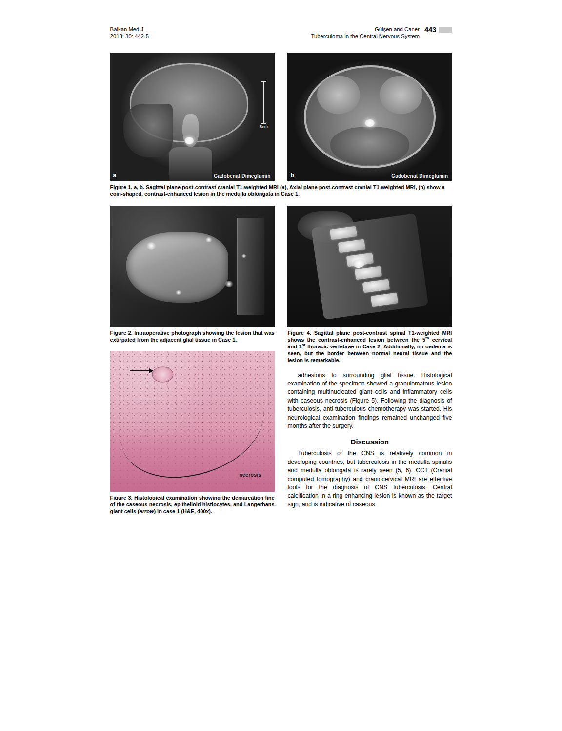Balkan Med J
2013; 30: 442-5
Gülşen and Caner
Tuberculoma in the Central Nervous System
443
5cm
a
Gadobenat Dimeglumin
b
Gadobenat Dimeglumin
Figure 1. a, b. Sagittal plane post-contrast cranial T1-weighted MRI (a), Axial plane post-contrast cranial T1-weighted MRI, (b) show a coin-shaped, contrast-enhanced lesion in the medulla oblongata in Case 1.
Figure 2. Intraoperative photograph showing the lesion that was extirpated from the adjacent glial tissue in Case 1.
necrosis
Figure 3. Histological examination showing the demarcation line of the caseous necrosis, epithelioid histiocytes, and Langerhans giant cells (arrow) in case 1 (H&E, 400x).
Figure 4. Sagittal plane post-contrast spinal T1-weighted MRI shows the contrast-enhanced lesion between the 5th cervical and 1st thoracic vertebrae in Case 2. Additionally, no oedema is seen, but the border between normal neural tissue and the lesion is remarkable.
adhesions to surrounding glial tissue. Histological examination of the specimen showed a granulomatous lesion containing multinucleated giant cells and inflammatory cells with caseous necrosis (Figure 5). Following the diagnosis of tuberculosis, anti-tuberculous chemotherapy was started. His neurological examination findings remained unchanged five months after the surgery.
Discussion
Tuberculosis of the CNS is relatively common in developing countries, but tuberculosis in the medulla spinalis and medulla oblongata is rarely seen (5, 6). CCT (Cranial computed tomography) and craniocervical MRI are effective tools for the diagnosis of CNS tuberculosis. Central calcification in a ring-enhancing lesion is known as the target sign, and is indicative of caseous